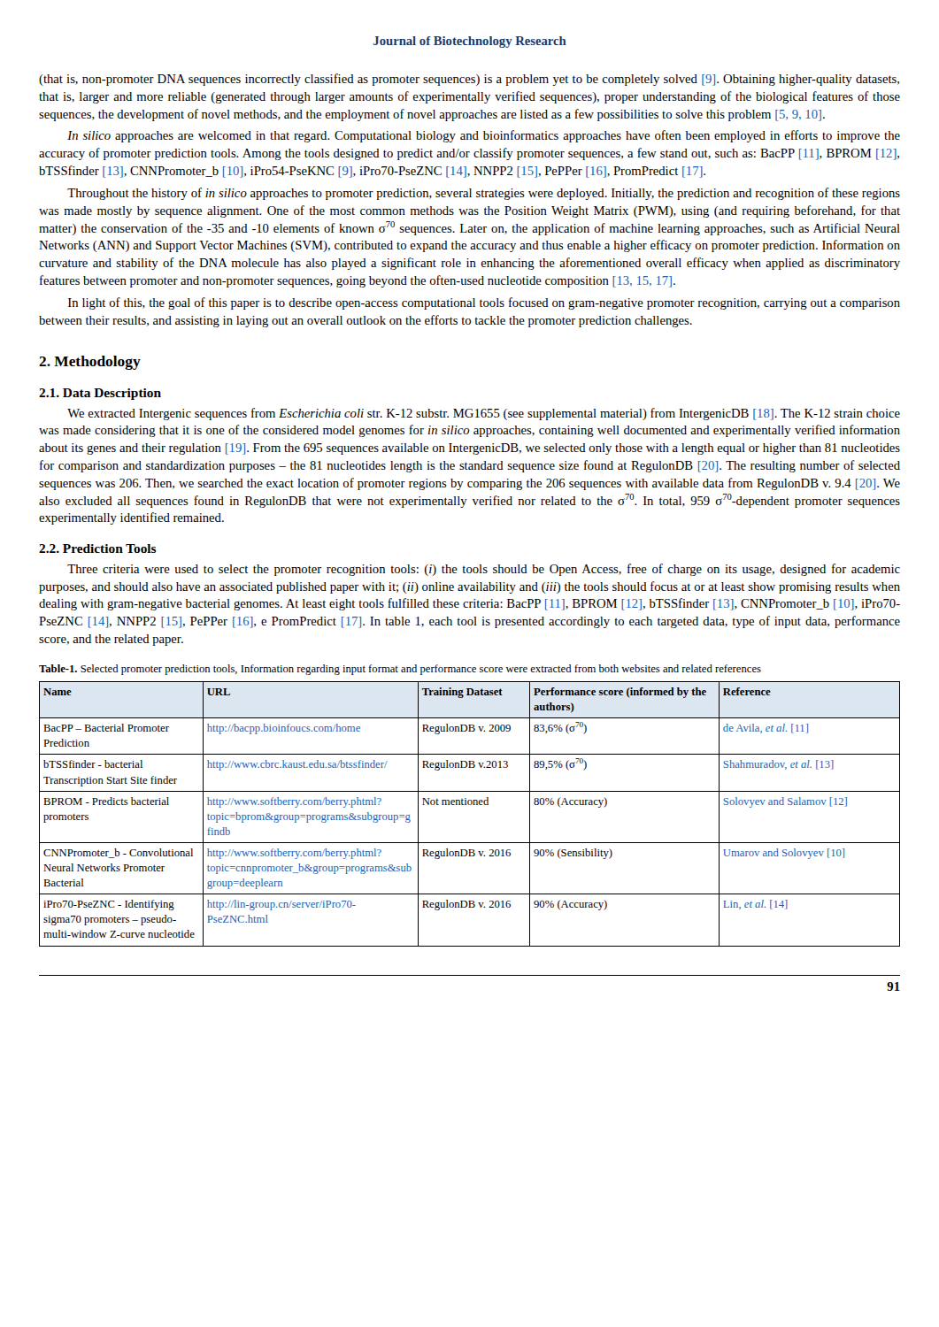Journal of Biotechnology Research
(that is, non-promoter DNA sequences incorrectly classified as promoter sequences) is a problem yet to be completely solved [9]. Obtaining higher-quality datasets, that is, larger and more reliable (generated through larger amounts of experimentally verified sequences), proper understanding of the biological features of those sequences, the development of novel methods, and the employment of novel approaches are listed as a few possibilities to solve this problem [5, 9, 10].
In silico approaches are welcomed in that regard. Computational biology and bioinformatics approaches have often been employed in efforts to improve the accuracy of promoter prediction tools. Among the tools designed to predict and/or classify promoter sequences, a few stand out, such as: BacPP [11], BPROM [12], bTSSfinder [13], CNNPromoter_b [10], iPro54-PseKNC [9], iPro70-PseZNC [14], NNPP2 [15], PePPer [16], PromPredict [17].
Throughout the history of in silico approaches to promoter prediction, several strategies were deployed. Initially, the prediction and recognition of these regions was made mostly by sequence alignment. One of the most common methods was the Position Weight Matrix (PWM), using (and requiring beforehand, for that matter) the conservation of the -35 and -10 elements of known σ70 sequences. Later on, the application of machine learning approaches, such as Artificial Neural Networks (ANN) and Support Vector Machines (SVM), contributed to expand the accuracy and thus enable a higher efficacy on promoter prediction. Information on curvature and stability of the DNA molecule has also played a significant role in enhancing the aforementioned overall efficacy when applied as discriminatory features between promoter and non-promoter sequences, going beyond the often-used nucleotide composition [13, 15, 17].
In light of this, the goal of this paper is to describe open-access computational tools focused on gram-negative promoter recognition, carrying out a comparison between their results, and assisting in laying out an overall outlook on the efforts to tackle the promoter prediction challenges.
2. Methodology
2.1. Data Description
We extracted Intergenic sequences from Escherichia coli str. K-12 substr. MG1655 (see supplemental material) from IntergenicDB [18]. The K-12 strain choice was made considering that it is one of the considered model genomes for in silico approaches, containing well documented and experimentally verified information about its genes and their regulation [19]. From the 695 sequences available on IntergenicDB, we selected only those with a length equal or higher than 81 nucleotides for comparison and standardization purposes – the 81 nucleotides length is the standard sequence size found at RegulonDB [20]. The resulting number of selected sequences was 206. Then, we searched the exact location of promoter regions by comparing the 206 sequences with available data from RegulonDB v. 9.4 [20]. We also excluded all sequences found in RegulonDB that were not experimentally verified nor related to the σ70. In total, 959 σ70-dependent promoter sequences experimentally identified remained.
2.2. Prediction Tools
Three criteria were used to select the promoter recognition tools: (i) the tools should be Open Access, free of charge on its usage, designed for academic purposes, and should also have an associated published paper with it; (ii) online availability and (iii) the tools should focus at or at least show promising results when dealing with gram-negative bacterial genomes. At least eight tools fulfilled these criteria: BacPP [11], BPROM [12], bTSSfinder [13], CNNPromoter_b [10], iPro70-PseZNC [14], NNPP2 [15], PePPer [16], e PromPredict [17]. In table 1, each tool is presented accordingly to each targeted data, type of input data, performance score, and the related paper.
Table-1. Selected promoter prediction tools, Information regarding input format and performance score were extracted from both websites and related references
| Name | URL | Training Dataset | Performance score (informed by the authors) | Reference |
| --- | --- | --- | --- | --- |
| BacPP – Bacterial Promoter Prediction | http://bacpp.bioinfoucs.com/home | RegulonDB v. 2009 | 83,6% (σ 70 ) | de Avila, et al. [11] |
| bTSSfinder - bacterial Transcription Start Site finder | http://www.cbrc.kaust.edu.sa/btssfinder/ | RegulonDB v.2013 | 89,5% (σ 70 ) | Shahmuradov, et al. [13] |
| BPROM - Predicts bacterial promoters | http://www.softberry.com/berry.phtml?topic=bprom&group=programs&subgroup=gfindb | Not mentioned | 80% (Accuracy) | Solovyev and Salamov [12] |
| CNNPromoter_b - Convolutional Neural Networks Promoter Bacterial | http://www.softberry.com/berry.phtml?topic=cnnpromoter_b&group=programs&subgroup=deeplearn | RegulonDB v. 2016 | 90% (Sensibility) | Umarov and Solovyev [10] |
| iPro70-PseZNC - Identifying sigma70 promoters – pseudo-multi-window Z-curve nucleotide | http://lin-group.cn/server/iPro70-PseZNC.html | RegulonDB v. 2016 | 90% (Accuracy) | Lin, et al. [14] |
91